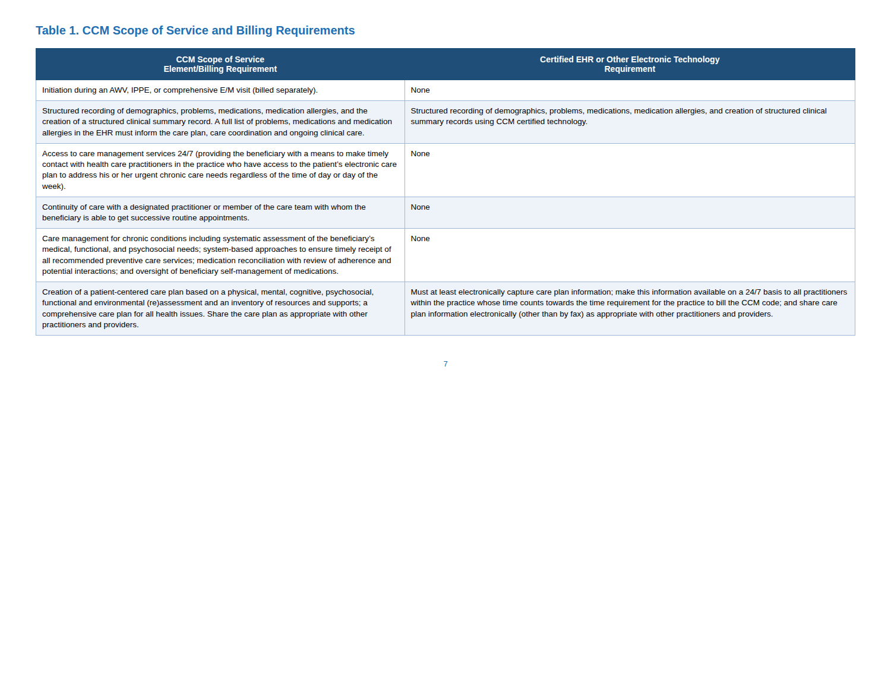Table 1. CCM Scope of Service and Billing Requirements
| CCM Scope of Service Element/Billing Requirement | Certified EHR or Other Electronic Technology Requirement |
| --- | --- |
| Initiation during an AWV, IPPE, or comprehensive E/M visit (billed separately). | None |
| Structured recording of demographics, problems, medications, medication allergies, and the creation of a structured clinical summary record. A full list of problems, medications and medication allergies in the EHR must inform the care plan, care coordination and ongoing clinical care. | Structured recording of demographics, problems, medications, medication allergies, and creation of structured clinical summary records using CCM certified technology. |
| Access to care management services 24/7 (providing the beneficiary with a means to make timely contact with health care practitioners in the practice who have access to the patient’s electronic care plan to address his or her urgent chronic care needs regardless of the time of day or day of the week). | None |
| Continuity of care with a designated practitioner or member of the care team with whom the beneficiary is able to get successive routine appointments. | None |
| Care management for chronic conditions including systematic assessment of the beneficiary’s medical, functional, and psychosocial needs; system-based approaches to ensure timely receipt of all recommended preventive care services; medication reconciliation with review of adherence and potential interactions; and oversight of beneficiary self-management of medications. | None |
| Creation of a patient-centered care plan based on a physical, mental, cognitive, psychosocial, functional and environmental (re)assessment and an inventory of resources and supports; a comprehensive care plan for all health issues. Share the care plan as appropriate with other practitioners and providers. | Must at least electronically capture care plan information; make this information available on a 24/7 basis to all practitioners within the practice whose time counts towards the time requirement for the practice to bill the CCM code; and share care plan information electronically (other than by fax) as appropriate with other practitioners and providers. |
7